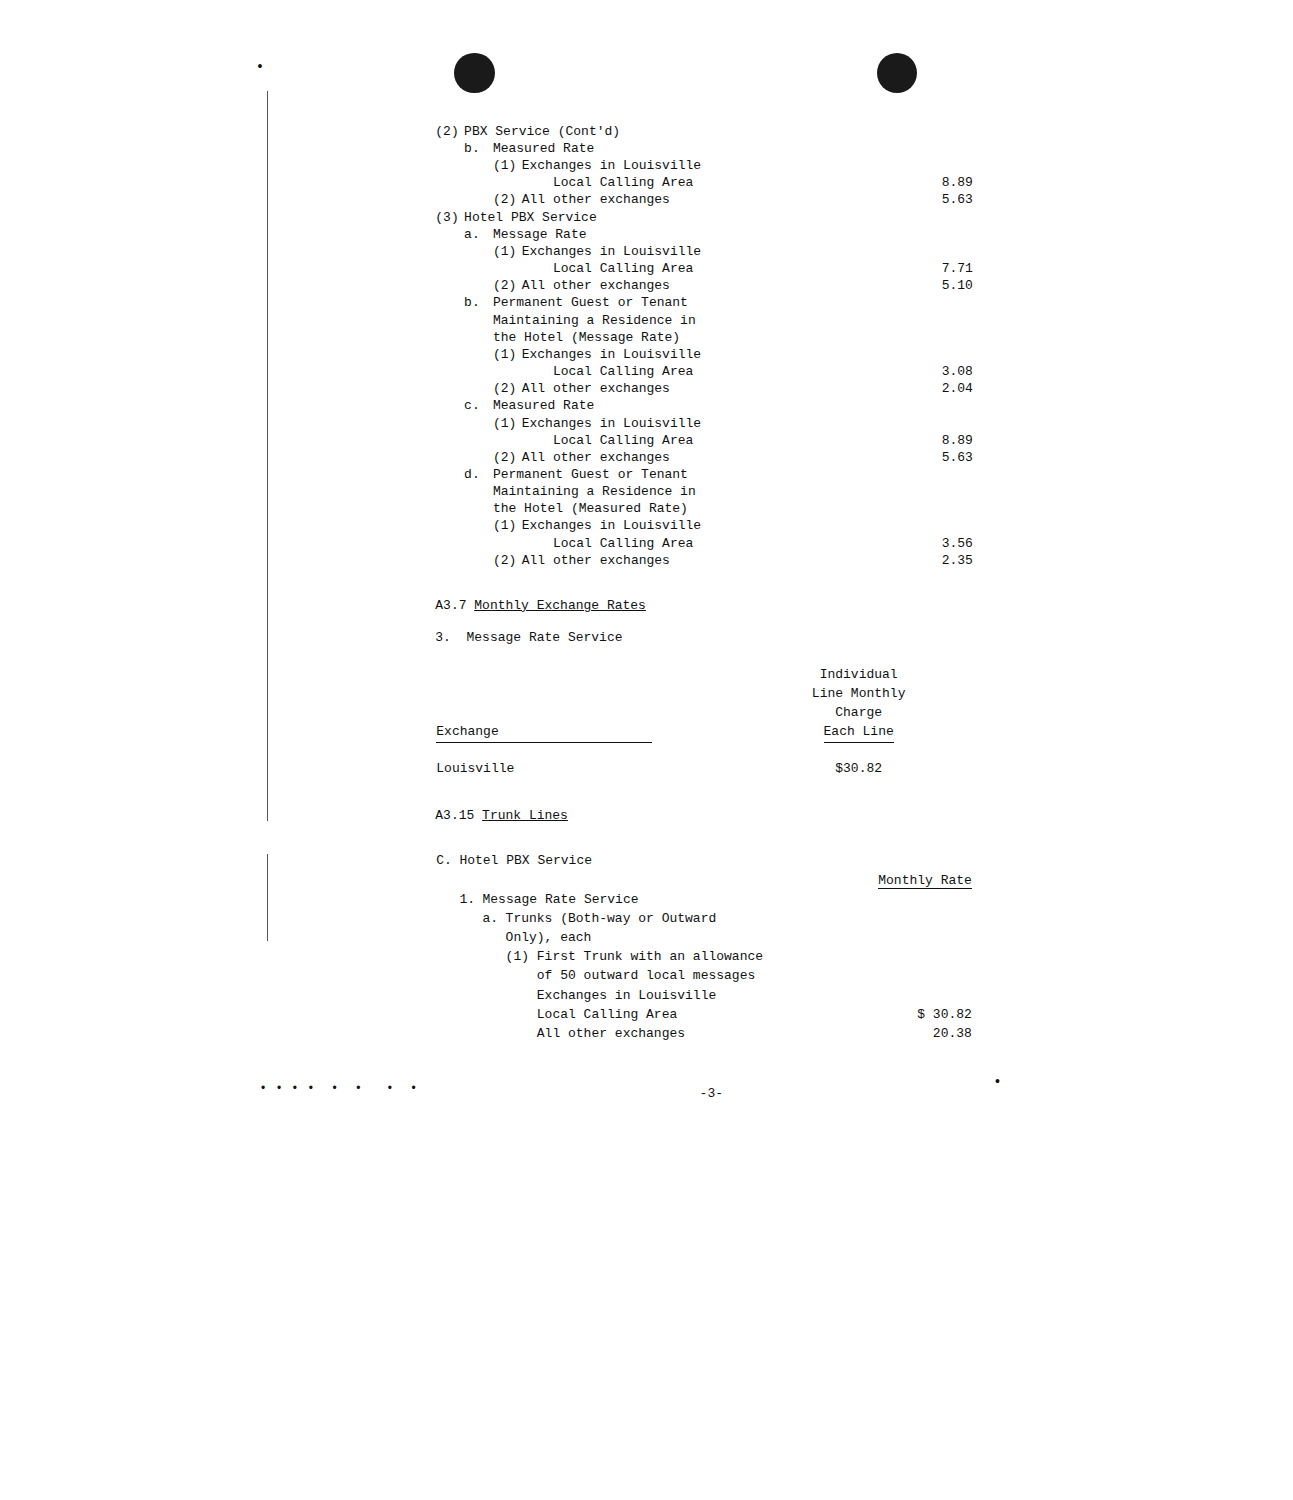•
• • • • • • • •
| (2) | PBX Service (Cont'd) | |
| | b. | Measured Rate | |
| | | (1) | Exchanges in Louisville | |
| | | | Local Calling Area | 8.89 |
| | | (2) | All other exchanges | 5.63 |
| (3) | Hotel PBX Service | |
| | a. | Message Rate | |
| | | (1) | Exchanges in Louisville | |
| | | | Local Calling Area | 7.71 |
| | | (2) | All other exchanges | 5.10 |
| | b. | Permanent Guest or Tenant | |
| | | Maintaining a Residence in | |
| | | the Hotel (Message Rate) | |
| | | (1) | Exchanges in Louisville | |
| | | | Local Calling Area | 3.08 |
| | | (2) | All other exchanges | 2.04 |
| | c. | Measured Rate | |
| | | (1) | Exchanges in Louisville | |
| | | | Local Calling Area | 8.89 |
| | | (2) | All other exchanges | 5.63 |
| | d. | Permanent Guest or Tenant | |
| | | Maintaining a Residence in | |
| | | the Hotel (Measured Rate) | |
| | | (1) | Exchanges in Louisville | |
| | | | Local Calling Area | 3.56 |
| | | (2) | All other exchanges | 2.35 |
A3.7 Monthly Exchange Rates
3. Message Rate Service
| | Individual |
| | Line Monthly |
| | Charge |
| Exchange | Each Line |
| Louisville | $30.82 |
A3.15 Trunk Lines
| C. | Hotel PBX Service | |
| | | Monthly Rate |
| | 1. | Message Rate Service | |
| | | a. | Trunks (Both-way or Outward | |
| | | | Only), each | |
| | | | (1) First Trunk with an allowance | |
| | | | of 50 outward local messages | |
| | | | Exchanges in Louisville | |
| | | | Local Calling Area | $ 30.82 |
| | | | All other exchanges | 20.38 |
-3-
•